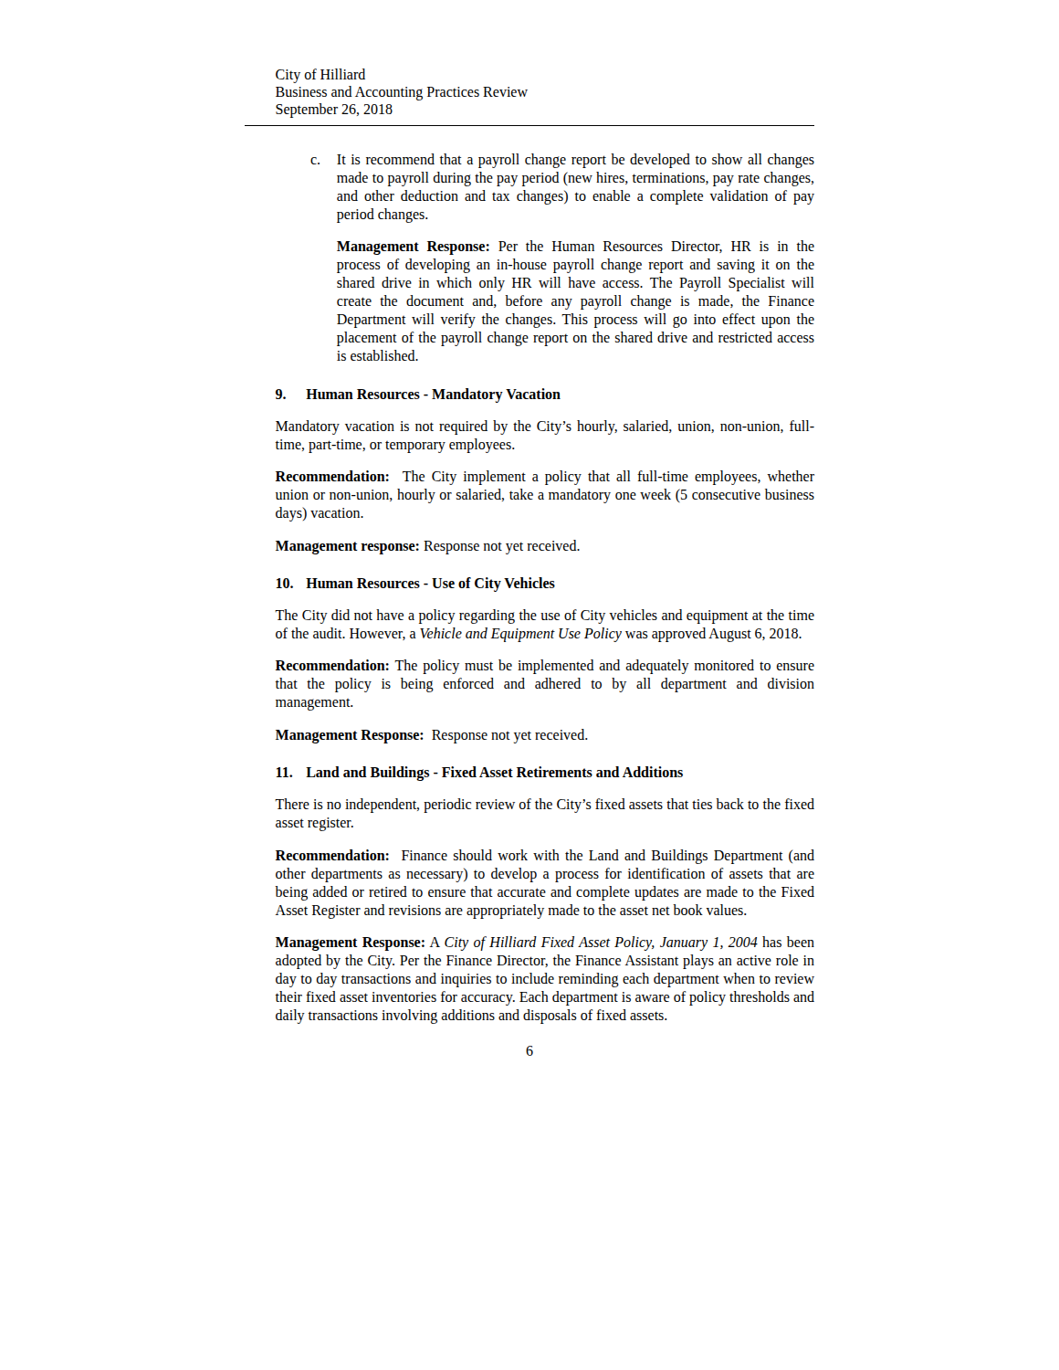City of Hilliard
Business and Accounting Practices Review
September 26, 2018
c.
It is recommend that a payroll change report be developed to show all changes made to payroll during the pay period (new hires, terminations, pay rate changes, and other deduction and tax changes) to enable a complete validation of pay period changes.
Management Response: Per the Human Resources Director, HR is in the process of developing an in-house payroll change report and saving it on the shared drive in which only HR will have access. The Payroll Specialist will create the document and, before any payroll change is made, the Finance Department will verify the changes. This process will go into effect upon the placement of the payroll change report on the shared drive and restricted access is established.
9.
Human Resources - Mandatory Vacation
Mandatory vacation is not required by the City’s hourly, salaried, union, non-union, full-time, part-time, or temporary employees.
Recommendation: The City implement a policy that all full-time employees, whether union or non-union, hourly or salaried, take a mandatory one week (5 consecutive business days) vacation.
Management response: Response not yet received.
10.
Human Resources - Use of City Vehicles
The City did not have a policy regarding the use of City vehicles and equipment at the time of the audit. However, a Vehicle and Equipment Use Policy was approved August 6, 2018.
Recommendation: The policy must be implemented and adequately monitored to ensure that the policy is being enforced and adhered to by all department and division management.
Management Response: Response not yet received.
11.
Land and Buildings - Fixed Asset Retirements and Additions
There is no independent, periodic review of the City’s fixed assets that ties back to the fixed asset register.
Recommendation: Finance should work with the Land and Buildings Department (and other departments as necessary) to develop a process for identification of assets that are being added or retired to ensure that accurate and complete updates are made to the Fixed Asset Register and revisions are appropriately made to the asset net book values.
Management Response: A City of Hilliard Fixed Asset Policy, January 1, 2004 has been adopted by the City. Per the Finance Director, the Finance Assistant plays an active role in day to day transactions and inquiries to include reminding each department when to review their fixed asset inventories for accuracy. Each department is aware of policy thresholds and daily transactions involving additions and disposals of fixed assets.
6